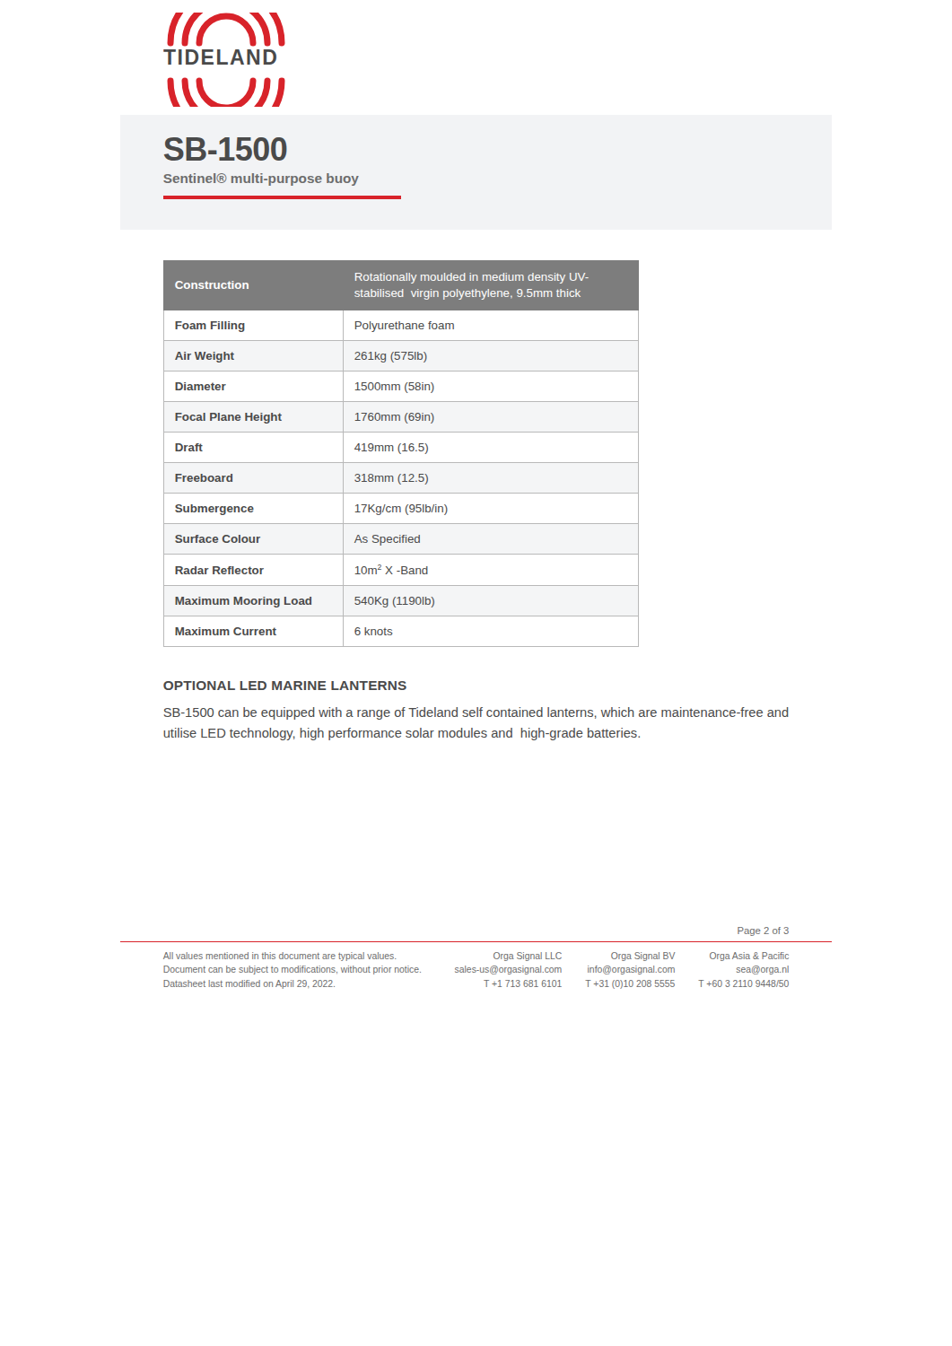TIDELAND
SB-1500
Sentinel® multi-purpose buoy
| Construction | Rotationally moulded in medium density UV-stabilised virgin polyethylene, 9.5mm thick |
| Foam Filling | Polyurethane foam |
| Air Weight | 261kg (575lb) |
| Diameter | 1500mm (58in) |
| Focal Plane Height | 1760mm (69in) |
| Draft | 419mm (16.5) |
| Freeboard | 318mm (12.5) |
| Submergence | 17Kg/cm (95lb/in) |
| Surface Colour | As Specified |
| Radar Reflector | 10m 2 X -Band |
| Maximum Mooring Load | 540Kg (1190lb) |
| Maximum Current | 6 knots |
OPTIONAL LED MARINE LANTERNS
SB-1500 can be equipped with a range of Tideland self contained lanterns, which are maintenance-free and utilise LED technology, high performance solar modules and high-grade batteries.
Page 2 of 3
All values mentioned in this document are typical values.
Document can be subject to modifications, without prior notice.
Datasheet last modified on April 29, 2022.
Orga Signal LLC
sales-us@orgasignal.com
T +1 713 681 6101
Orga Signal BV
info@orgasignal.com
T +31 (0)10 208 5555
Orga Asia & Pacific
sea@orga.nl
T +60 3 2110 9448/50